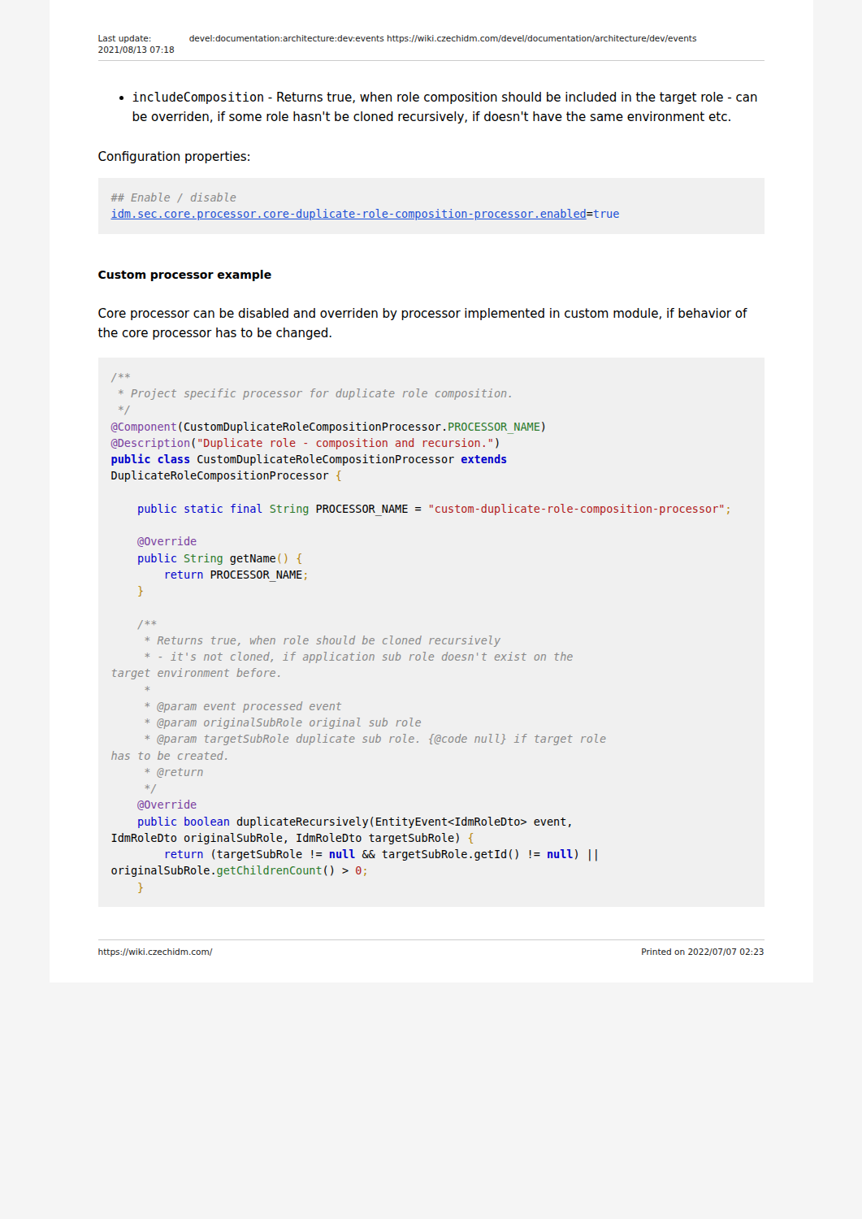Last update:
2021/08/13 07:18
devel:documentation:architecture:dev:events https://wiki.czechidm.com/devel/documentation/architecture/dev/events
includeComposition - Returns true, when role composition should be included in the target role - can be overriden, if some role hasn't be cloned recursively, if doesn't have the same environment etc.
Configuration properties:
## Enable / disable
idm.sec.core.processor.core-duplicate-role-composition-processor.enabled=true
Custom processor example
Core processor can be disabled and overriden by processor implemented in custom module, if behavior of the core processor has to be changed.
/**
 * Project specific processor for duplicate role composition.
 */
@Component(CustomDuplicateRoleCompositionProcessor.PROCESSOR_NAME)
@Description("Duplicate role - composition and recursion.")
public class CustomDuplicateRoleCompositionProcessor extends
DuplicateRoleCompositionProcessor {

    public static final String PROCESSOR_NAME = "custom-duplicate-role-composition-processor";

    @Override
    public String getName() {
        return PROCESSOR_NAME;
    }

    /**
     * Returns true, when role should be cloned recursively
     * - it's not cloned, if application sub role doesn't exist on the
target environment before.
     *
     * @param event processed event
     * @param originalSubRole original sub role
     * @param targetSubRole duplicate sub role. {@code null} if target role
has to be created.
     * @return
     */
    @Override
    public boolean duplicateRecursively(EntityEvent<IdmRoleDto> event,
IdmRoleDto originalSubRole, IdmRoleDto targetSubRole) {
        return (targetSubRole != null && targetSubRole.getId() != null) ||
originalSubRole.getChildrenCount() > 0;
    }
https://wiki.czechidm.com/
Printed on 2022/07/07 02:23